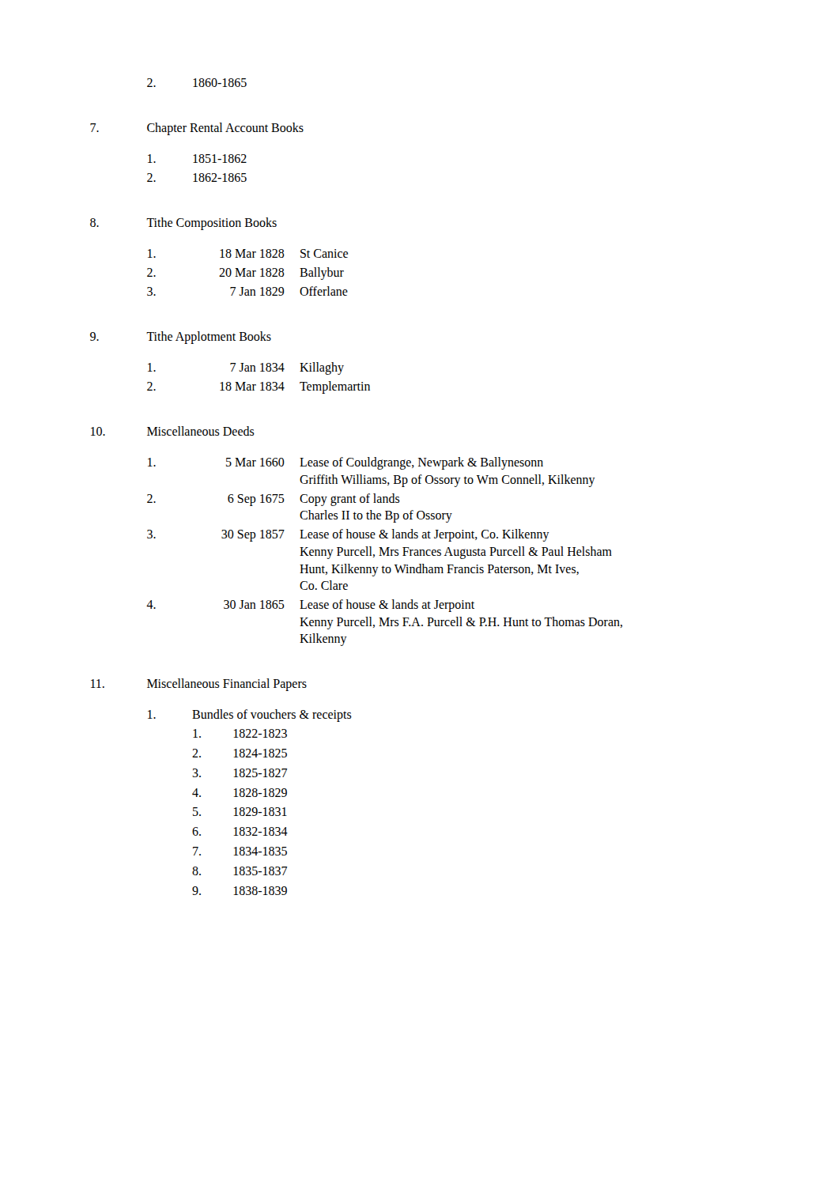2. 1860-1865
7. Chapter Rental Account Books
1. 1851-1862
2. 1862-1865
8. Tithe Composition Books
1. 18 Mar 1828 St Canice
2. 20 Mar 1828 Ballybur
3. 7 Jan 1829 Offerlane
9. Tithe Applotment Books
1. 7 Jan 1834 Killaghy
2. 18 Mar 1834 Templemartin
10. Miscellaneous Deeds
1. 5 Mar 1660 Lease of Couldgrange, Newpark & Ballynesonn Griffith Williams, Bp of Ossory to Wm Connell, Kilkenny
2. 6 Sep 1675 Copy grant of lands Charles II to the Bp of Ossory
3. 30 Sep 1857 Lease of house & lands at Jerpoint, Co. Kilkenny Kenny Purcell, Mrs Frances Augusta Purcell & Paul Helsham Hunt, Kilkenny to Windham Francis Paterson, Mt Ives, Co. Clare
4. 30 Jan 1865 Lease of house & lands at Jerpoint Kenny Purcell, Mrs F.A. Purcell & P.H. Hunt to Thomas Doran, Kilkenny
11. Miscellaneous Financial Papers
1. Bundles of vouchers & receipts
1. 1822-1823
2. 1824-1825
3. 1825-1827
4. 1828-1829
5. 1829-1831
6. 1832-1834
7. 1834-1835
8. 1835-1837
9. 1838-1839